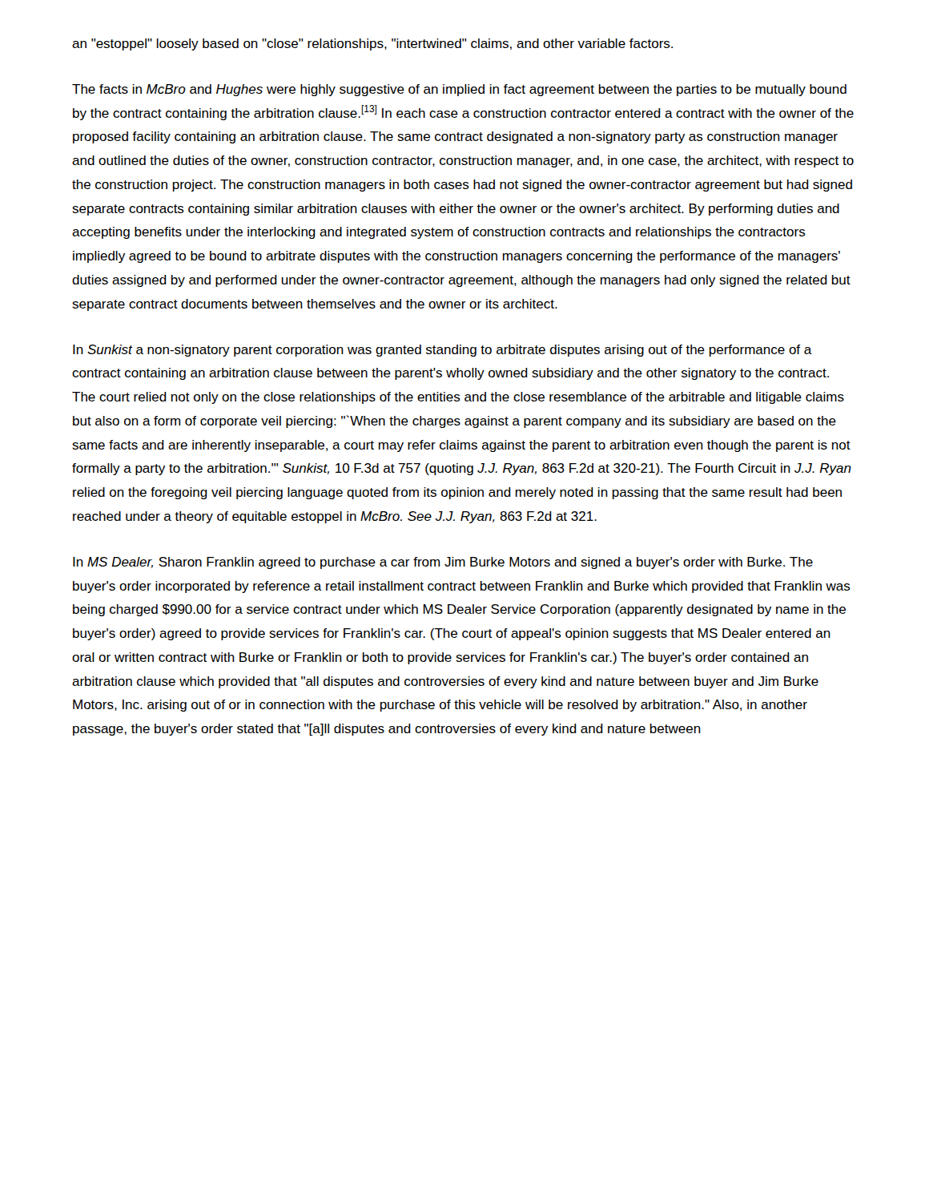an "estoppel" loosely based on "close" relationships, "intertwined" claims, and other variable factors.
The facts in McBro and Hughes were highly suggestive of an implied in fact agreement between the parties to be mutually bound by the contract containing the arbitration clause.[13] In each case a construction contractor entered a contract with the owner of the proposed facility containing an arbitration clause. The same contract designated a non-signatory party as construction manager and outlined the duties of the owner, construction contractor, construction manager, and, in one case, the architect, with respect to the construction project. The construction managers in both cases had not signed the owner-contractor agreement but had signed separate contracts containing similar arbitration clauses with either the owner or the owner's architect. By performing duties and accepting benefits under the interlocking and integrated system of construction contracts and relationships the contractors impliedly agreed to be bound to arbitrate disputes with the construction managers concerning the performance of the managers' duties assigned by and performed under the owner-contractor agreement, although the managers had only signed the related but separate contract documents between themselves and the owner or its architect.
In Sunkist a non-signatory parent corporation was granted standing to arbitrate disputes arising out of the performance of a contract containing an arbitration clause between the parent's wholly owned subsidiary and the other signatory to the contract. The court relied not only on the close relationships of the entities and the close resemblance of the arbitrable and litigable claims but also on a form of corporate veil piercing: "`When the charges against a parent company and its subsidiary are based on the same facts and are inherently inseparable, a court may refer claims against the parent to arbitration even though the parent is not formally a party to the arbitration.'" Sunkist, 10 F.3d at 757 (quoting J.J. Ryan, 863 F.2d at 320-21). The Fourth Circuit in J.J. Ryan relied on the foregoing veil piercing language quoted from its opinion and merely noted in passing that the same result had been reached under a theory of equitable estoppel in McBro. See J.J. Ryan, 863 F.2d at 321.
In MS Dealer, Sharon Franklin agreed to purchase a car from Jim Burke Motors and signed a buyer's order with Burke. The buyer's order incorporated by reference a retail installment contract between Franklin and Burke which provided that Franklin was being charged $990.00 for a service contract under which MS Dealer Service Corporation (apparently designated by name in the buyer's order) agreed to provide services for Franklin's car. (The court of appeal's opinion suggests that MS Dealer entered an oral or written contract with Burke or Franklin or both to provide services for Franklin's car.) The buyer's order contained an arbitration clause which provided that "all disputes and controversies of every kind and nature between buyer and Jim Burke Motors, Inc. arising out of or in connection with the purchase of this vehicle will be resolved by arbitration." Also, in another passage, the buyer's order stated that "[a]ll disputes and controversies of every kind and nature between